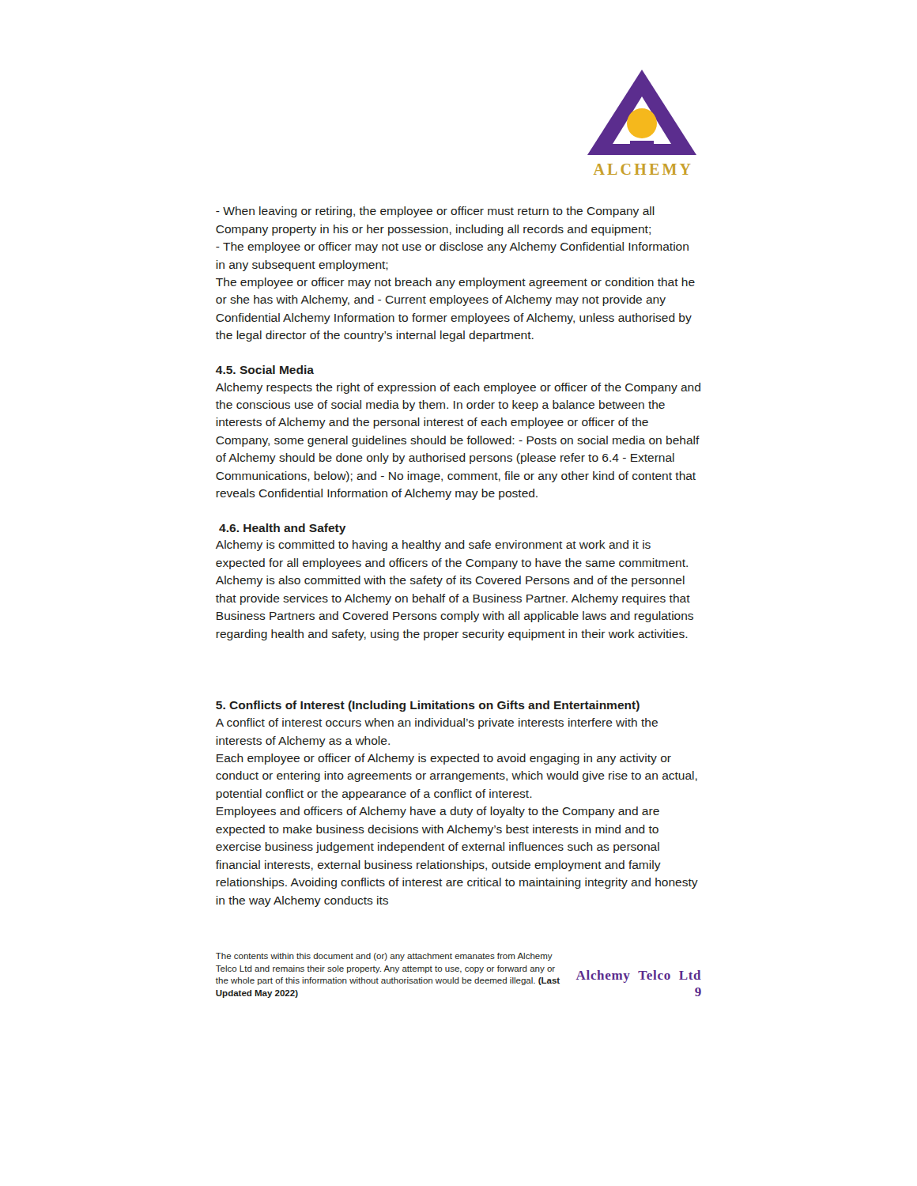ALCHEMY
- When leaving or retiring, the employee or officer must return to the Company all Company property in his or her possession, including all records and equipment;
- The employee or officer may not use or disclose any Alchemy Confidential Information in any subsequent employment;
The employee or officer may not breach any employment agreement or condition that he or she has with Alchemy, and - Current employees of Alchemy may not provide any Confidential Alchemy Information to former employees of Alchemy, unless authorised by the legal director of the country’s internal legal department.
4.5. Social Media
Alchemy respects the right of expression of each employee or officer of the Company and the conscious use of social media by them. In order to keep a balance between the interests of Alchemy and the personal interest of each employee or officer of the Company, some general guidelines should be followed: - Posts on social media on behalf of Alchemy should be done only by authorised persons (please refer to 6.4 - External Communications, below); and - No image, comment, file or any other kind of content that reveals Confidential Information of Alchemy may be posted.
4.6. Health and Safety
Alchemy is committed to having a healthy and safe environment at work and it is expected for all employees and officers of the Company to have the same commitment.
Alchemy is also committed with the safety of its Covered Persons and of the personnel that provide services to Alchemy on behalf of a Business Partner. Alchemy requires that Business Partners and Covered Persons comply with all applicable laws and regulations regarding health and safety, using the proper security equipment in their work activities.
5. Conflicts of Interest (Including Limitations on Gifts and Entertainment)
A conflict of interest occurs when an individual’s private interests interfere with the interests of Alchemy as a whole.
Each employee or officer of Alchemy is expected to avoid engaging in any activity or conduct or entering into agreements or arrangements, which would give rise to an actual, potential conflict or the appearance of a conflict of interest.
Employees and officers of Alchemy have a duty of loyalty to the Company and are expected to make business decisions with Alchemy’s best interests in mind and to exercise business judgement independent of external influences such as personal financial interests, external business relationships, outside employment and family relationships. Avoiding conflicts of interest are critical to maintaining integrity and honesty in the way Alchemy conducts its
The contents within this document and (or) any attachment emanates from Alchemy Telco Ltd and remains their sole property. Any attempt to use, copy or forward any or the whole part of this information without authorisation would be deemed illegal. (Last Updated May 2022)
Alchemy Telco Ltd
9